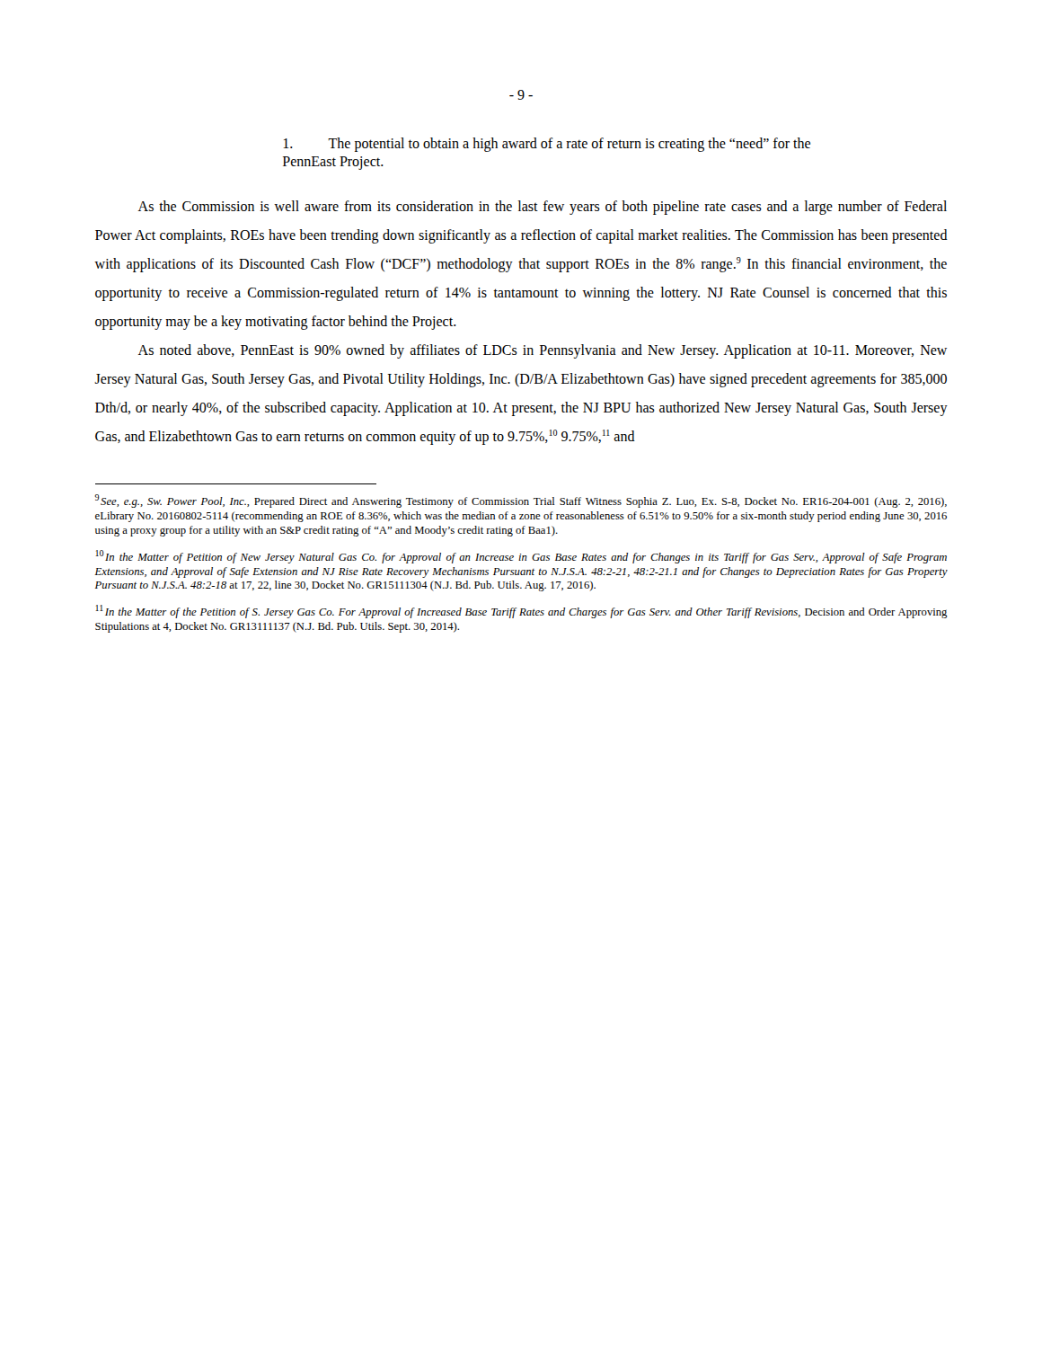- 9 -
1. The potential to obtain a high award of a rate of return is creating the “need” for the PennEast Project.
As the Commission is well aware from its consideration in the last few years of both pipeline rate cases and a large number of Federal Power Act complaints, ROEs have been trending down significantly as a reflection of capital market realities. The Commission has been presented with applications of its Discounted Cash Flow (“DCF”) methodology that support ROEs in the 8% range.9 In this financial environment, the opportunity to receive a Commission-regulated return of 14% is tantamount to winning the lottery. NJ Rate Counsel is concerned that this opportunity may be a key motivating factor behind the Project.
As noted above, PennEast is 90% owned by affiliates of LDCs in Pennsylvania and New Jersey. Application at 10-11. Moreover, New Jersey Natural Gas, South Jersey Gas, and Pivotal Utility Holdings, Inc. (D/B/A Elizabethtown Gas) have signed precedent agreements for 385,000 Dth/d, or nearly 40%, of the subscribed capacity. Application at 10. At present, the NJ BPU has authorized New Jersey Natural Gas, South Jersey Gas, and Elizabethtown Gas to earn returns on common equity of up to 9.75%,10 9.75%,11 and
9 See, e.g., Sw. Power Pool, Inc., Prepared Direct and Answering Testimony of Commission Trial Staff Witness Sophia Z. Luo, Ex. S-8, Docket No. ER16-204-001 (Aug. 2, 2016), eLibrary No. 20160802-5114 (recommending an ROE of 8.36%, which was the median of a zone of reasonableness of 6.51% to 9.50% for a six-month study period ending June 30, 2016 using a proxy group for a utility with an S&P credit rating of “A” and Moody’s credit rating of Baa1).
10 In the Matter of Petition of New Jersey Natural Gas Co. for Approval of an Increase in Gas Base Rates and for Changes in its Tariff for Gas Serv., Approval of Safe Program Extensions, and Approval of Safe Extension and NJ Rise Rate Recovery Mechanisms Pursuant to N.J.S.A. 48:2-21, 48:2-21.1 and for Changes to Depreciation Rates for Gas Property Pursuant to N.J.S.A. 48:2-18 at 17, 22, line 30, Docket No. GR15111304 (N.J. Bd. Pub. Utils. Aug. 17, 2016).
11 In the Matter of the Petition of S. Jersey Gas Co. For Approval of Increased Base Tariff Rates and Charges for Gas Serv. and Other Tariff Revisions, Decision and Order Approving Stipulations at 4, Docket No. GR13111137 (N.J. Bd. Pub. Utils. Sept. 30, 2014).